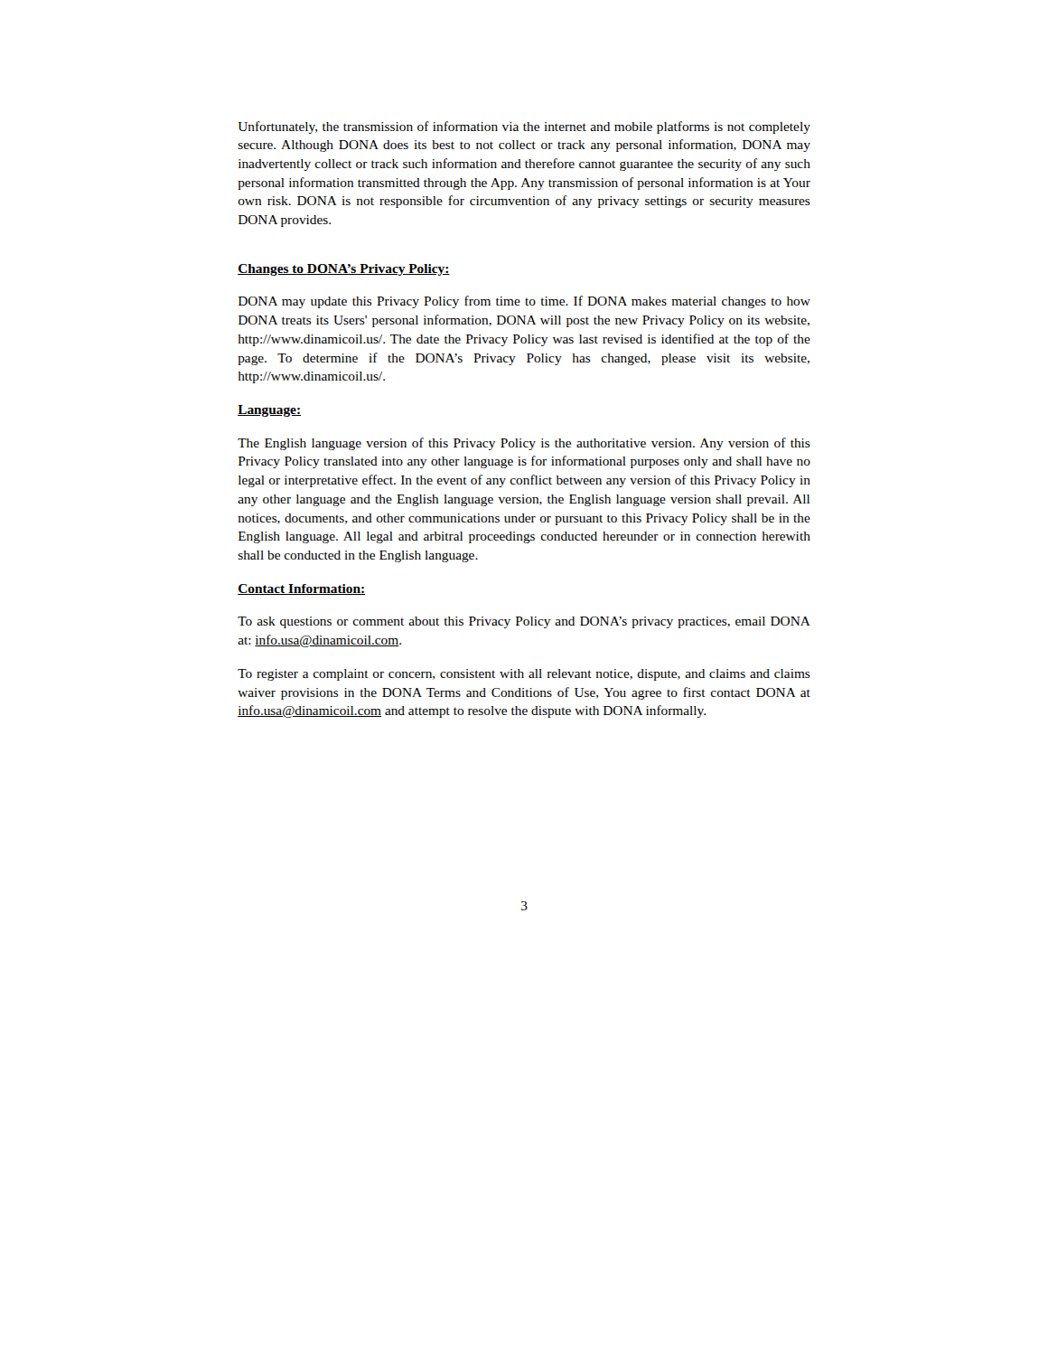Unfortunately, the transmission of information via the internet and mobile platforms is not completely secure. Although DONA does its best to not collect or track any personal information, DONA may inadvertently collect or track such information and therefore cannot guarantee the security of any such personal information transmitted through the App. Any transmission of personal information is at Your own risk. DONA is not responsible for circumvention of any privacy settings or security measures DONA provides.
Changes to DONA’s Privacy Policy:
DONA may update this Privacy Policy from time to time. If DONA makes material changes to how DONA treats its Users' personal information, DONA will post the new Privacy Policy on its website, http://www.dinamicoil.us/. The date the Privacy Policy was last revised is identified at the top of the page. To determine if the DONA’s Privacy Policy has changed, please visit its website, http://www.dinamicoil.us/.
Language:
The English language version of this Privacy Policy is the authoritative version. Any version of this Privacy Policy translated into any other language is for informational purposes only and shall have no legal or interpretative effect. In the event of any conflict between any version of this Privacy Policy in any other language and the English language version, the English language version shall prevail. All notices, documents, and other communications under or pursuant to this Privacy Policy shall be in the English language. All legal and arbitral proceedings conducted hereunder or in connection herewith shall be conducted in the English language.
Contact Information:
To ask questions or comment about this Privacy Policy and DONA’s privacy practices, email DONA at: info.usa@dinamicoil.com.
To register a complaint or concern, consistent with all relevant notice, dispute, and claims and claims waiver provisions in the DONA Terms and Conditions of Use, You agree to first contact DONA at info.usa@dinamicoil.com and attempt to resolve the dispute with DONA informally.
3